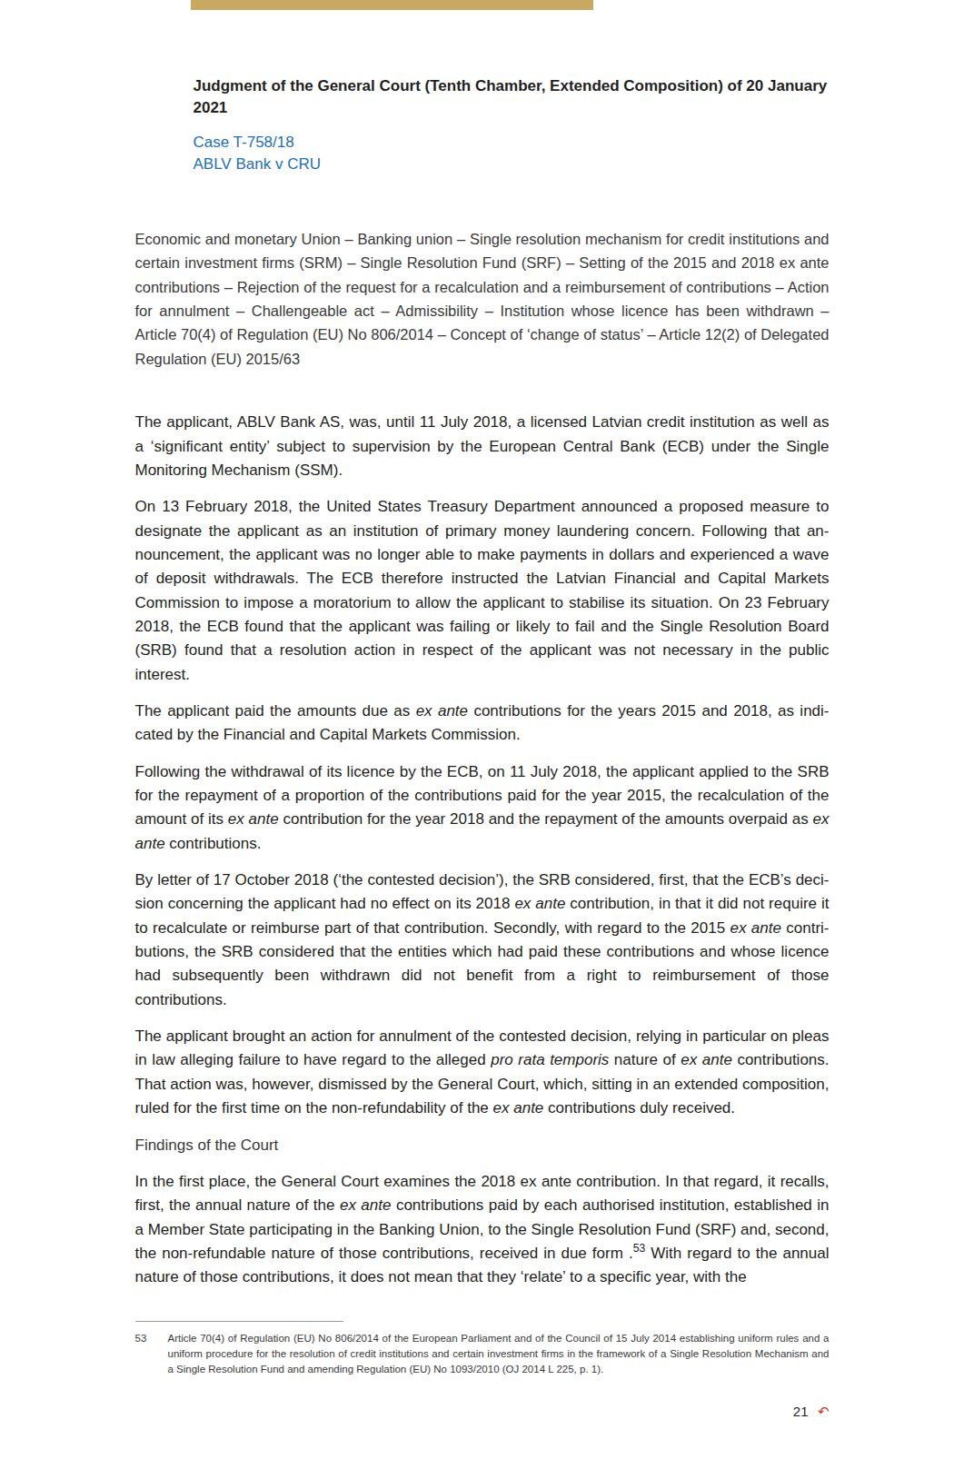Judgment of the General Court (Tenth Chamber, Extended Composition) of 20 January 2021
Case T-758/18
ABLV Bank v CRU
Economic and monetary Union – Banking union – Single resolution mechanism for credit institutions and certain investment firms (SRM) – Single Resolution Fund (SRF) – Setting of the 2015 and 2018 ex ante contributions – Rejection of the request for a recalculation and a reimbursement of contributions – Action for annulment – Challengeable act – Admissibility – Institution whose licence has been withdrawn – Article 70(4) of Regulation (EU) No 806/2014 – Concept of ‘change of status’ – Article 12(2) of Delegated Regulation (EU) 2015/63
The applicant, ABLV Bank AS, was, until 11 July 2018, a licensed Latvian credit institution as well as a ‘significant entity’ subject to supervision by the European Central Bank (ECB) under the Single Monitoring Mechanism (SSM).
On 13 February 2018, the United States Treasury Department announced a proposed measure to designate the applicant as an institution of primary money laundering concern. Following that announcement, the applicant was no longer able to make payments in dollars and experienced a wave of deposit withdrawals. The ECB therefore instructed the Latvian Financial and Capital Markets Commission to impose a moratorium to allow the applicant to stabilise its situation. On 23 February 2018, the ECB found that the applicant was failing or likely to fail and the Single Resolution Board (SRB) found that a resolution action in respect of the applicant was not necessary in the public interest.
The applicant paid the amounts due as ex ante contributions for the years 2015 and 2018, as indicated by the Financial and Capital Markets Commission.
Following the withdrawal of its licence by the ECB, on 11 July 2018, the applicant applied to the SRB for the repayment of a proportion of the contributions paid for the year 2015, the recalculation of the amount of its ex ante contribution for the year 2018 and the repayment of the amounts overpaid as ex ante contributions.
By letter of 17 October 2018 (‘the contested decision’), the SRB considered, first, that the ECB’s decision concerning the applicant had no effect on its 2018 ex ante contribution, in that it did not require it to recalculate or reimburse part of that contribution. Secondly, with regard to the 2015 ex ante contributions, the SRB considered that the entities which had paid these contributions and whose licence had subsequently been withdrawn did not benefit from a right to reimbursement of those contributions.
The applicant brought an action for annulment of the contested decision, relying in particular on pleas in law alleging failure to have regard to the alleged pro rata temporis nature of ex ante contributions. That action was, however, dismissed by the General Court, which, sitting in an extended composition, ruled for the first time on the non-refundability of the ex ante contributions duly received.
Findings of the Court
In the first place, the General Court examines the 2018 ex ante contribution. In that regard, it recalls, first, the annual nature of the ex ante contributions paid by each authorised institution, established in a Member State participating in the Banking Union, to the Single Resolution Fund (SRF) and, second, the non-refundable nature of those contributions, received in due form .53 With regard to the annual nature of those contributions, it does not mean that they ‘relate’ to a specific year, with the
53
Article 70(4) of Regulation (EU) No 806/2014 of the European Parliament and of the Council of 15 July 2014 establishing uniform rules and a uniform procedure for the resolution of credit institutions and certain investment firms in the framework of a Single Resolution Mechanism and a Single Resolution Fund and amending Regulation (EU) No 1093/2010 (OJ 2014 L 225, p. 1).
21 ↶